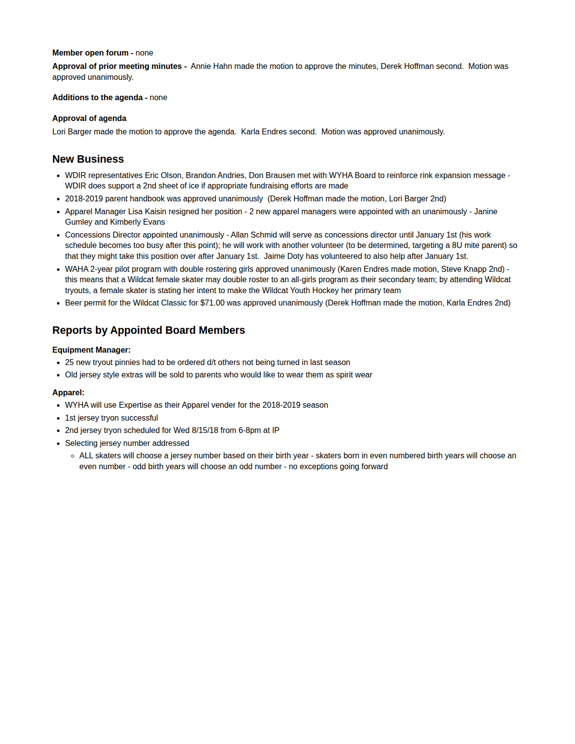Member open forum - none
Approval of prior meeting minutes - Annie Hahn made the motion to approve the minutes, Derek Hoffman second. Motion was approved unanimously.
Additions to the agenda - none
Approval of agenda
Lori Barger made the motion to approve the agenda. Karla Endres second. Motion was approved unanimously.
New Business
WDIR representatives Eric Olson, Brandon Andries, Don Brausen met with WYHA Board to reinforce rink expansion message - WDIR does support a 2nd sheet of ice if appropriate fundraising efforts are made
2018-2019 parent handbook was approved unanimously (Derek Hoffman made the motion, Lori Barger 2nd)
Apparel Manager Lisa Kaisin resigned her position - 2 new apparel managers were appointed with an unanimously - Janine Gumley and Kimberly Evans
Concessions Director appointed unanimously - Allan Schmid will serve as concessions director until January 1st (his work schedule becomes too busy after this point); he will work with another volunteer (to be determined, targeting a 8U mite parent) so that they might take this position over after January 1st. Jaime Doty has volunteered to also help after January 1st.
WAHA 2-year pilot program with double rostering girls approved unanimously (Karen Endres made motion, Steve Knapp 2nd) - this means that a Wildcat female skater may double roster to an all-girls program as their secondary team; by attending Wildcat tryouts, a female skater is stating her intent to make the Wildcat Youth Hockey her primary team
Beer permit for the Wildcat Classic for $71.00 was approved unanimously (Derek Hoffman made the motion, Karla Endres 2nd)
Reports by Appointed Board Members
Equipment Manager:
25 new tryout pinnies had to be ordered d/t others not being turned in last season
Old jersey style extras will be sold to parents who would like to wear them as spirit wear
Apparel:
WYHA will use Expertise as their Apparel vender for the 2018-2019 season
1st jersey tryon successful
2nd jersey tryon scheduled for Wed 8/15/18 from 6-8pm at IP
Selecting jersey number addressed
ALL skaters will choose a jersey number based on their birth year - skaters born in even numbered birth years will choose an even number - odd birth years will choose an odd number - no exceptions going forward